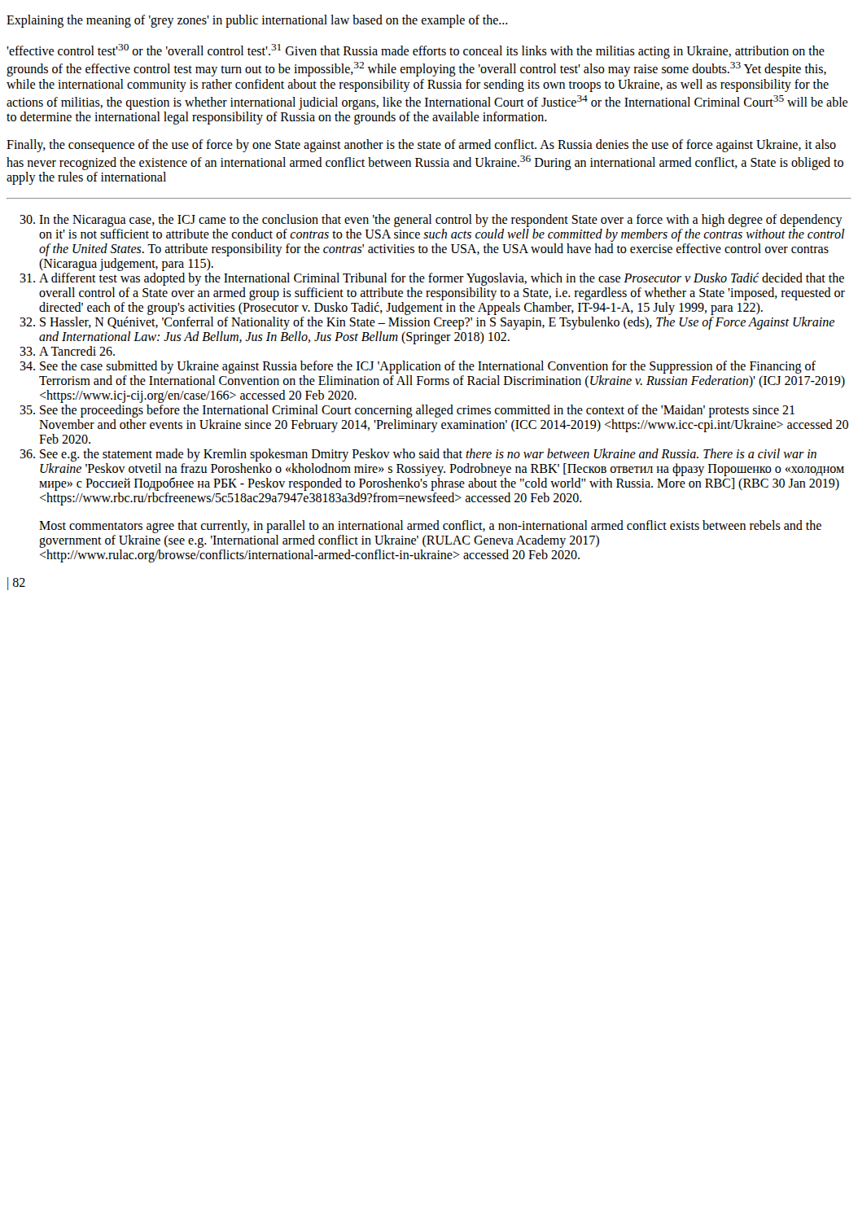Explaining the meaning of 'grey zones' in public international law based on the example of the...
'effective control test'30 or the 'overall control test'.31 Given that Russia made efforts to conceal its links with the militias acting in Ukraine, attribution on the grounds of the effective control test may turn out to be impossible,32 while employing the 'overall control test' also may raise some doubts.33 Yet despite this, while the international community is rather confident about the responsibility of Russia for sending its own troops to Ukraine, as well as responsibility for the actions of militias, the question is whether international judicial organs, like the International Court of Justice34 or the International Criminal Court35 will be able to determine the international legal responsibility of Russia on the grounds of the available information.
Finally, the consequence of the use of force by one State against another is the state of armed conflict. As Russia denies the use of force against Ukraine, it also has never recognized the existence of an international armed conflict between Russia and Ukraine.36 During an international armed conflict, a State is obliged to apply the rules of international
In the Nicaragua case, the ICJ came to the conclusion that even 'the general control by the respondent State over a force with a high degree of dependency on it' is not sufficient to attribute the conduct of contras to the USA since such acts could well be committed by members of the contras without the control of the United States. To attribute responsibility for the contras' activities to the USA, the USA would have had to exercise effective control over contras (Nicaragua judgement, para 115).
A different test was adopted by the International Criminal Tribunal for the former Yugoslavia, which in the case Prosecutor v Dusko Tadić decided that the overall control of a State over an armed group is sufficient to attribute the responsibility to a State, i.e. regardless of whether a State 'imposed, requested or directed' each of the group's activities (Prosecutor v. Dusko Tadić, Judgement in the Appeals Chamber, IT-94-1-A, 15 July 1999, para 122).
S Hassler, N Quénivet, 'Conferral of Nationality of the Kin State – Mission Creep?' in S Sayapin, E Tsybulenko (eds), The Use of Force Against Ukraine and International Law: Jus Ad Bellum, Jus In Bello, Jus Post Bellum (Springer 2018) 102.
A Tancredi 26.
See the case submitted by Ukraine against Russia before the ICJ 'Application of the International Convention for the Suppression of the Financing of Terrorism and of the International Convention on the Elimination of All Forms of Racial Discrimination (Ukraine v. Russian Federation)' (ICJ 2017-2019) <https://www.icj-cij.org/en/case/166> accessed 20 Feb 2020.
See the proceedings before the International Criminal Court concerning alleged crimes committed in the context of the 'Maidan' protests since 21 November and other events in Ukraine since 20 February 2014, 'Preliminary examination' (ICC 2014-2019) <https://www.icc-cpi.int/Ukraine> accessed 20 Feb 2020.
See e.g. the statement made by Kremlin spokesman Dmitry Peskov who said that there is no war between Ukraine and Russia. There is a civil war in Ukraine 'Peskov otvetil na frazu Poroshenko o «kholodnom mire» s Rossiyey. Podrobneye na RBK' [Песков ответил на фразу Порошенко о «холодном мире» с Россией Подробнее на РБК - Peskov responded to Poroshenko's phrase about the "cold world" with Russia. More on RBC] (RBC 30 Jan 2019) <https://www.rbc.ru/rbcfreenews/5c518ac29a7947e38183a3d9?from=newsfeed> accessed 20 Feb 2020.
Most commentators agree that currently, in parallel to an international armed conflict, a non-international armed conflict exists between rebels and the government of Ukraine (see e.g. 'International armed conflict in Ukraine' (RULAC Geneva Academy 2017) <http://www.rulac.org/browse/conflicts/international-armed-conflict-in-ukraine> accessed 20 Feb 2020.
| 82